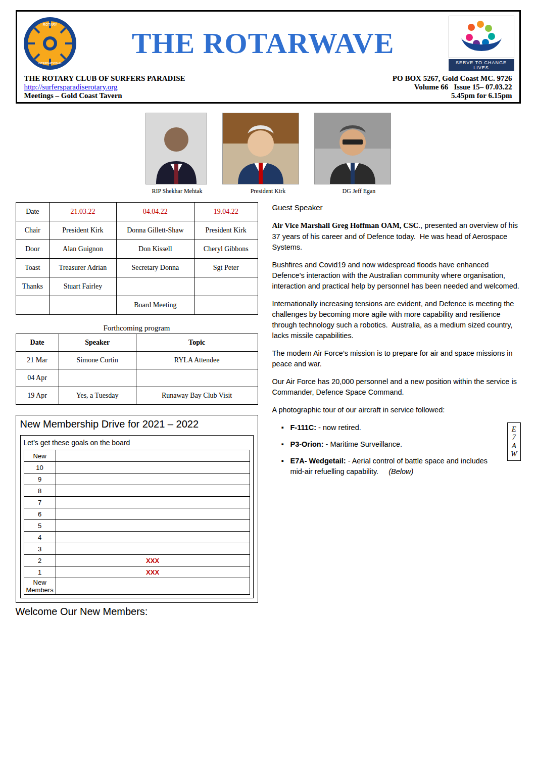ROTARY INTERNATIONAL
THE ROTARWAVE
SERVE TO CHANGE LIVES
| THE ROTARY CLUB OF SURFERS PARADISE | PO BOX 5267, Gold Coast MC. 9726 |
| http://surfersparadiserotary.org | Volume 66 Issue 15– 07.03.22 |
| Meetings – Gold Coast Tavern | 5.45pm for 6.15pm |
RIP Shekhar Mehtak President Kirk DG Jeff Egan
| Date | 21.03.22 | 04.04.22 | 19.04.22 |
| Chair | President Kirk | Donna Gillett-Shaw | President Kirk |
| Door | Alan Guignon | Don Kissell | Cheryl Gibbons |
| Toast | Treasurer Adrian | Secretary Donna | Sgt Peter |
| Thanks | Stuart Fairley | | |
| | | Board Meeting | |
Forthcoming program
| Date | Speaker | Topic |
| --- | --- | --- |
| 21 Mar | Simone Curtin | RYLA Attendee |
| 04 Apr | | |
| 19 Apr | Yes, a Tuesday | Runaway Bay Club Visit |
New Membership Drive for 2021 – 2022
Let’s get these goals on the board
| New | |
| 10 | |
| 9 | |
| 8 | |
| 7 | |
| 6 | |
| 5 | |
| 4 | |
| 3 | |
| 2 | XXX |
| 1 | XXX |
| New Members | |
Welcome Our New Members:
Guest Speaker
Air Vice Marshall Greg Hoffman OAM, CSC., presented an overview of his 37 years of his career and of Defence today. He was head of Aerospace Systems.
Bushfires and Covid19 and now widespread floods have enhanced Defence’s interaction with the Australian community where organisation, interaction and practical help by personnel has been needed and welcomed.
Internationally increasing tensions are evident, and Defence is meeting the challenges by becoming more agile with more capability and resilience through technology such a robotics. Australia, as a medium sized country, lacks missile capabilities.
The modern Air Force’s mission is to prepare for air and space missions in peace and war.
Our Air Force has 20,000 personnel and a new position within the service is Commander, Defence Space Command.
A photographic tour of our aircraft in service followed:
E
7
A
W
F-111C: - now retired.
P3-Orion: - Maritime Surveillance.
E7A- Wedgetail: - Aerial control of battle space and includes mid-air refuelling capability. (Below)